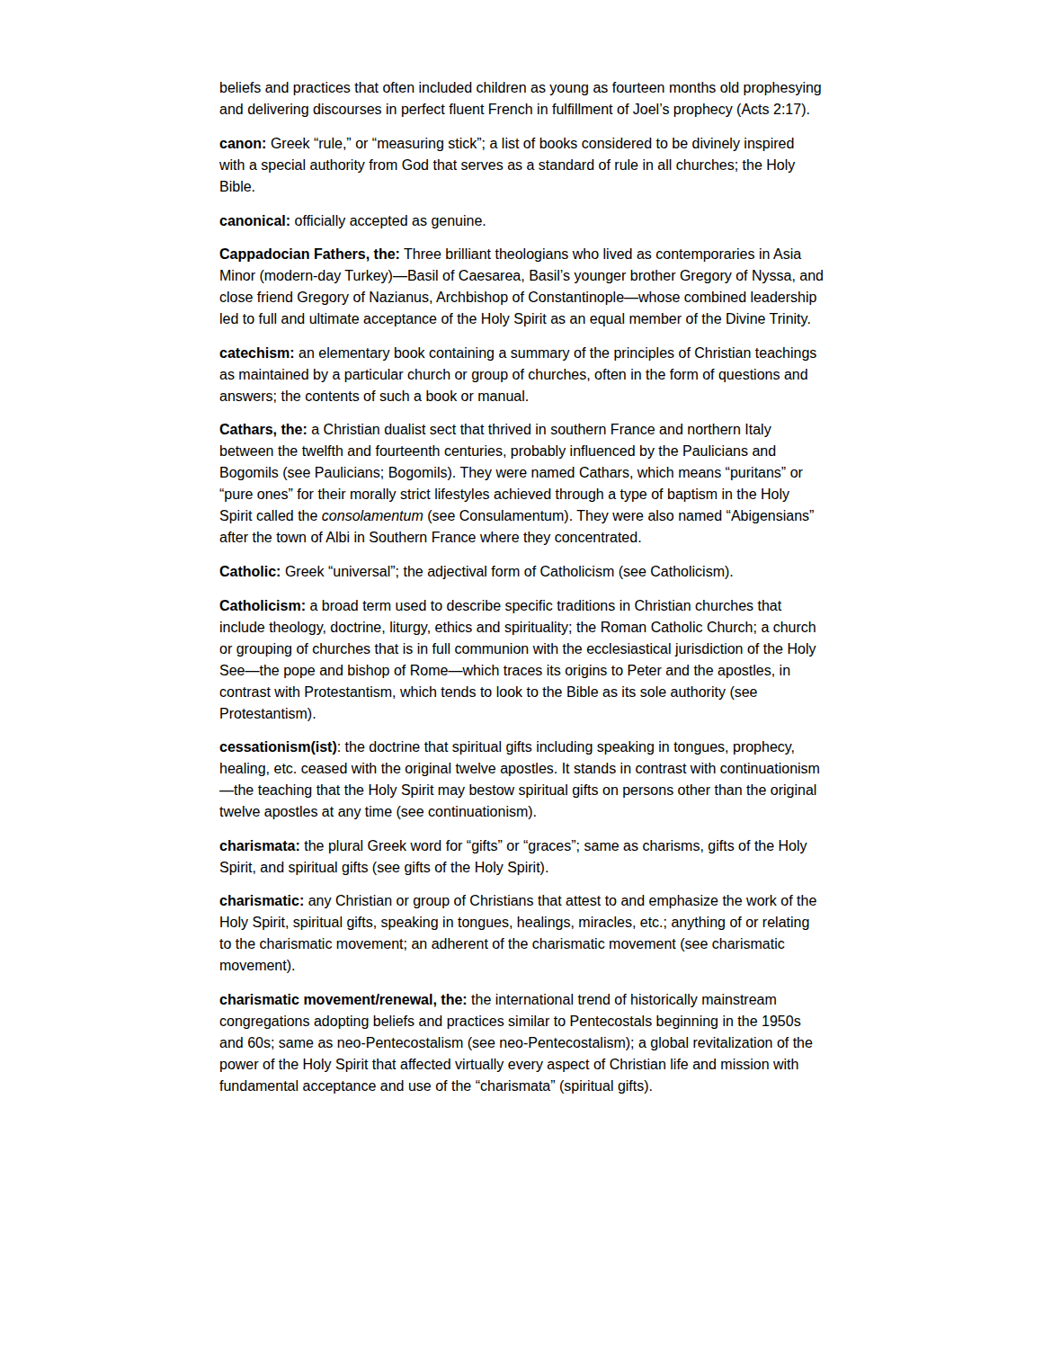beliefs and practices that often included children as young as fourteen months old prophesying and delivering discourses in perfect fluent French in fulfillment of Joel’s prophecy (Acts 2:17).
canon: Greek “rule,” or “measuring stick”; a list of books considered to be divinely inspired with a special authority from God that serves as a standard of rule in all churches; the Holy Bible.
canonical: officially accepted as genuine.
Cappadocian Fathers, the: Three brilliant theologians who lived as contemporaries in Asia Minor (modern-day Turkey)—Basil of Caesarea, Basil’s younger brother Gregory of Nyssa, and close friend Gregory of Nazianus, Archbishop of Constantinople—whose combined leadership led to full and ultimate acceptance of the Holy Spirit as an equal member of the Divine Trinity.
catechism: an elementary book containing a summary of the principles of Christian teachings as maintained by a particular church or group of churches, often in the form of questions and answers; the contents of such a book or manual.
Cathars, the: a Christian dualist sect that thrived in southern France and northern Italy between the twelfth and fourteenth centuries, probably influenced by the Paulicians and Bogomils (see Paulicians; Bogomils). They were named Cathars, which means “puritans” or “pure ones” for their morally strict lifestyles achieved through a type of baptism in the Holy Spirit called the consolamentum (see Consulamentum). They were also named “Abigensians” after the town of Albi in Southern France where they concentrated.
Catholic: Greek “universal”; the adjectival form of Catholicism (see Catholicism).
Catholicism: a broad term used to describe specific traditions in Christian churches that include theology, doctrine, liturgy, ethics and spirituality; the Roman Catholic Church; a church or grouping of churches that is in full communion with the ecclesiastical jurisdiction of the Holy See—the pope and bishop of Rome—which traces its origins to Peter and the apostles, in contrast with Protestantism, which tends to look to the Bible as its sole authority (see Protestantism).
cessationism(ist): the doctrine that spiritual gifts including speaking in tongues, prophecy, healing, etc. ceased with the original twelve apostles. It stands in contrast with continuationism—the teaching that the Holy Spirit may bestow spiritual gifts on persons other than the original twelve apostles at any time (see continuationism).
charismata: the plural Greek word for “gifts” or “graces”; same as charisms, gifts of the Holy Spirit, and spiritual gifts (see gifts of the Holy Spirit).
charismatic: any Christian or group of Christians that attest to and emphasize the work of the Holy Spirit, spiritual gifts, speaking in tongues, healings, miracles, etc.; anything of or relating to the charismatic movement; an adherent of the charismatic movement (see charismatic movement).
charismatic movement/renewal, the: the international trend of historically mainstream congregations adopting beliefs and practices similar to Pentecostals beginning in the 1950s and 60s; same as neo-Pentecostalism (see neo-Pentecostalism); a global revitalization of the power of the Holy Spirit that affected virtually every aspect of Christian life and mission with fundamental acceptance and use of the “charismata” (spiritual gifts).